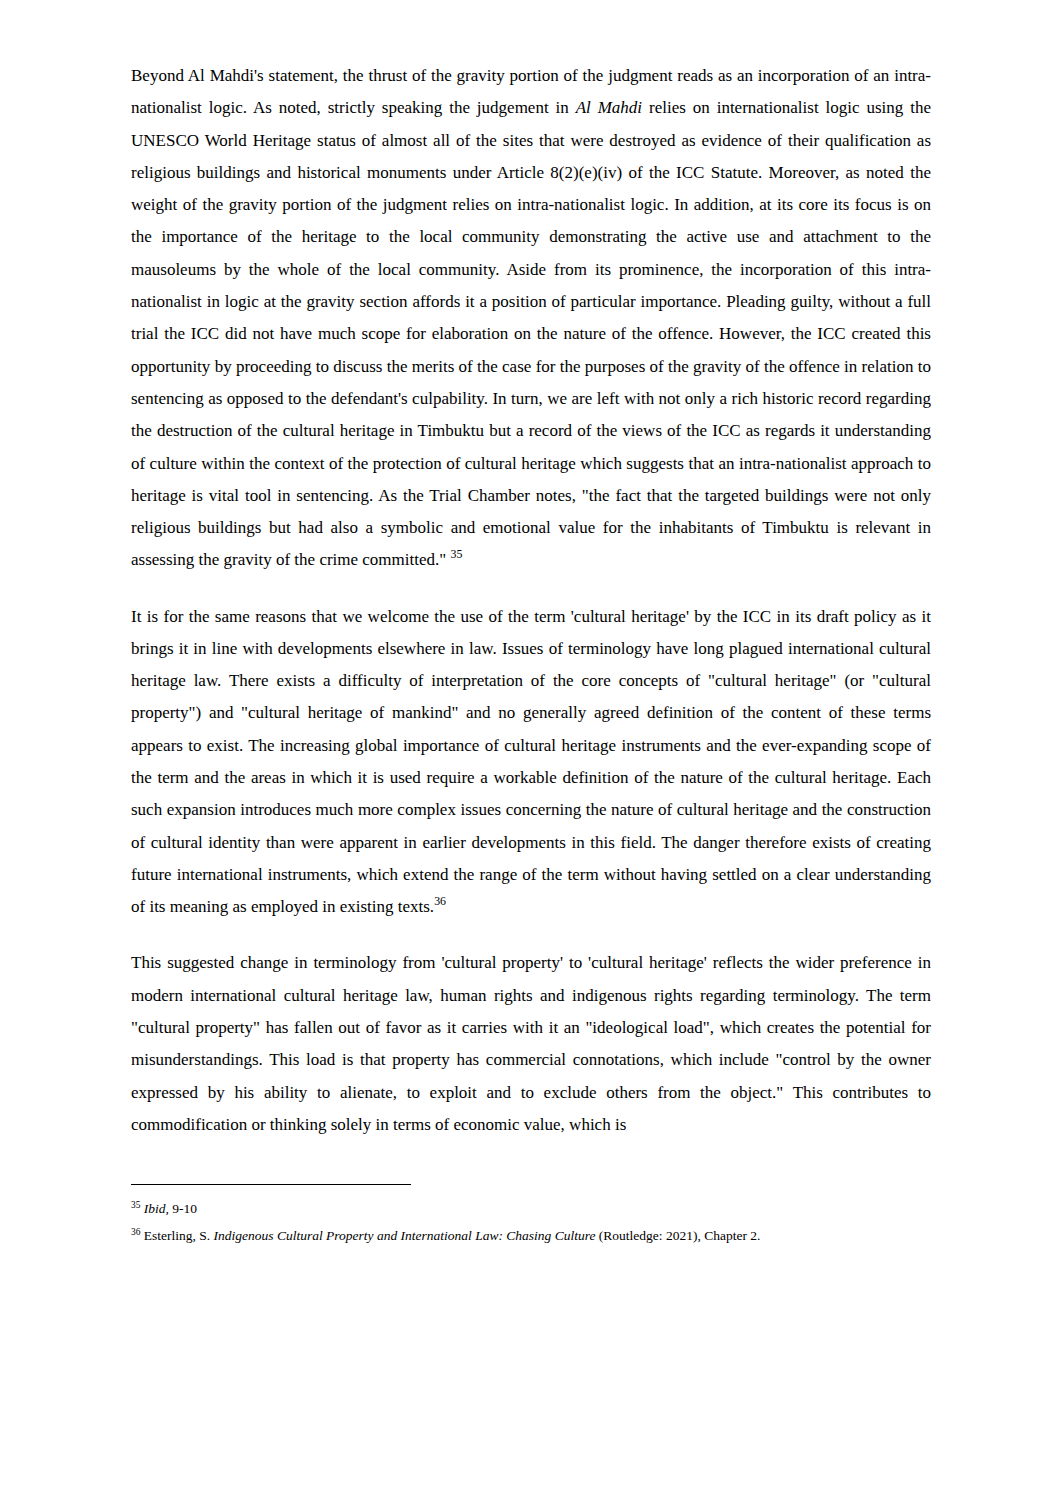Beyond Al Mahdi's statement, the thrust of the gravity portion of the judgment reads as an incorporation of an intra-nationalist logic. As noted, strictly speaking the judgement in Al Mahdi relies on internationalist logic using the UNESCO World Heritage status of almost all of the sites that were destroyed as evidence of their qualification as religious buildings and historical monuments under Article 8(2)(e)(iv) of the ICC Statute. Moreover, as noted the weight of the gravity portion of the judgment relies on intra-nationalist logic. In addition, at its core its focus is on the importance of the heritage to the local community demonstrating the active use and attachment to the mausoleums by the whole of the local community. Aside from its prominence, the incorporation of this intra-nationalist in logic at the gravity section affords it a position of particular importance. Pleading guilty, without a full trial the ICC did not have much scope for elaboration on the nature of the offence. However, the ICC created this opportunity by proceeding to discuss the merits of the case for the purposes of the gravity of the offence in relation to sentencing as opposed to the defendant's culpability. In turn, we are left with not only a rich historic record regarding the destruction of the cultural heritage in Timbuktu but a record of the views of the ICC as regards it understanding of culture within the context of the protection of cultural heritage which suggests that an intra-nationalist approach to heritage is vital tool in sentencing. As the Trial Chamber notes, "the fact that the targeted buildings were not only religious buildings but had also a symbolic and emotional value for the inhabitants of Timbuktu is relevant in assessing the gravity of the crime committed." 35
It is for the same reasons that we welcome the use of the term 'cultural heritage' by the ICC in its draft policy as it brings it in line with developments elsewhere in law. Issues of terminology have long plagued international cultural heritage law. There exists a difficulty of interpretation of the core concepts of "cultural heritage" (or "cultural property") and "cultural heritage of mankind" and no generally agreed definition of the content of these terms appears to exist. The increasing global importance of cultural heritage instruments and the ever-expanding scope of the term and the areas in which it is used require a workable definition of the nature of the cultural heritage. Each such expansion introduces much more complex issues concerning the nature of cultural heritage and the construction of cultural identity than were apparent in earlier developments in this field. The danger therefore exists of creating future international instruments, which extend the range of the term without having settled on a clear understanding of its meaning as employed in existing texts.36
This suggested change in terminology from 'cultural property' to 'cultural heritage' reflects the wider preference in modern international cultural heritage law, human rights and indigenous rights regarding terminology. The term "cultural property" has fallen out of favor as it carries with it an "ideological load", which creates the potential for misunderstandings. This load is that property has commercial connotations, which include "control by the owner expressed by his ability to alienate, to exploit and to exclude others from the object." This contributes to commodification or thinking solely in terms of economic value, which is
35 Ibid, 9-10
36 Esterling, S. Indigenous Cultural Property and International Law: Chasing Culture (Routledge: 2021), Chapter 2.